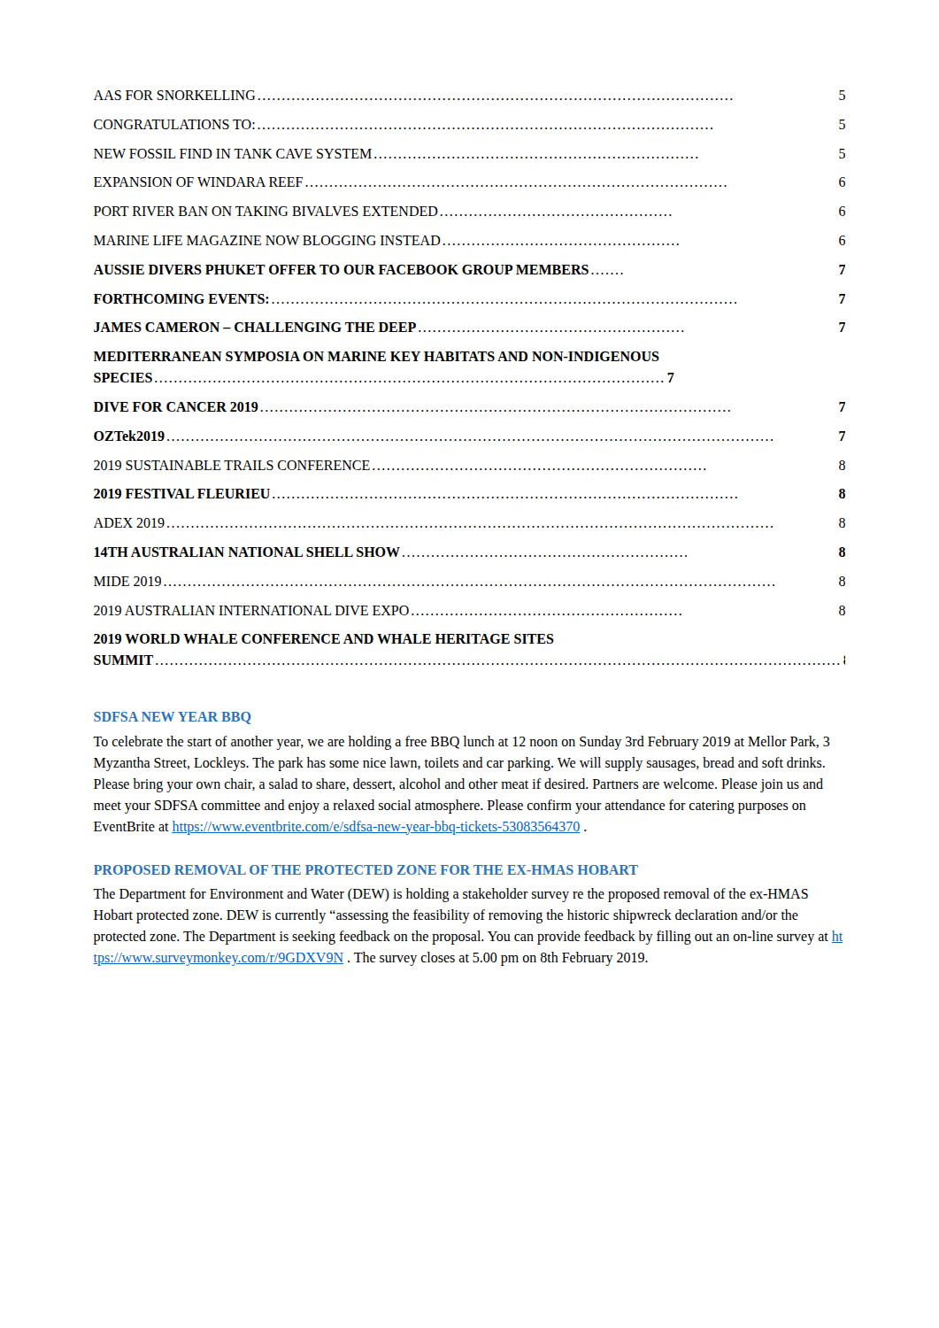AAS FOR SNORKELLING.................................................................................................. 5
CONGRATULATIONS TO:.............................................................................................. 5
NEW FOSSIL FIND IN TANK CAVE SYSTEM................................................................... 5
EXPANSION OF WINDARA REEF....................................................................................... 6
PORT RIVER BAN ON TAKING BIVALVES EXTENDED................................................ 6
MARINE LIFE MAGAZINE NOW BLOGGING INSTEAD................................................. 6
AUSSIE DIVERS PHUKET OFFER TO OUR FACEBOOK GROUP MEMBERS....... 7
FORTHCOMING EVENTS:................................................................................................ 7
JAMES CAMERON – CHALLENGING THE DEEP....................................................... 7
MEDITERRANEAN SYMPOSIA ON MARINE KEY HABITATS AND NON-INDIGENOUS SPECIES......................................................................................................... 7
DIVE FOR CANCER 2019................................................................................................. 7
OZTek2019............................................................................................................................. 7
2019 SUSTAINABLE TRAILS CONFERENCE..................................................................... 8
2019 FESTIVAL FLEURIEU................................................................................................ 8
ADEX 2019............................................................................................................................. 8
14TH AUSTRALIAN NATIONAL SHELL SHOW........................................................... 8
MIDE 2019.............................................................................................................................. 8
2019 AUSTRALIAN INTERNATIONAL DIVE EXPO........................................................ 8
2019 WORLD WHALE CONFERENCE AND WHALE HERITAGE SITES SUMMIT............................................................................................................................................. 8
SDFSA New Year BBQ
To celebrate the start of another year, we are holding a free BBQ lunch at 12 noon on Sunday 3rd February 2019 at Mellor Park, 3 Myzantha Street, Lockleys. The park has some nice lawn, toilets and car parking. We will supply sausages, bread and soft drinks. Please bring your own chair, a salad to share, dessert, alcohol and other meat if desired. Partners are welcome. Please join us and meet your SDFSA committee and enjoy a relaxed social atmosphere. Please confirm your attendance for catering purposes on EventBrite at https://www.eventbrite.com/e/sdfsa-new-year-bbq-tickets-53083564370 .
Proposed removal of the protected zone for the ex-HMAS Hobart
The Department for Environment and Water (DEW) is holding a stakeholder survey re the proposed removal of the ex-HMAS Hobart protected zone. DEW is currently “assessing the feasibility of removing the historic shipwreck declaration and/or the protected zone. The Department is seeking feedback on the proposal. You can provide feedback by filling out an on-line survey at https://www.surveymonkey.com/r/9GDXV9N . The survey closes at 5.00 pm on 8th February 2019.